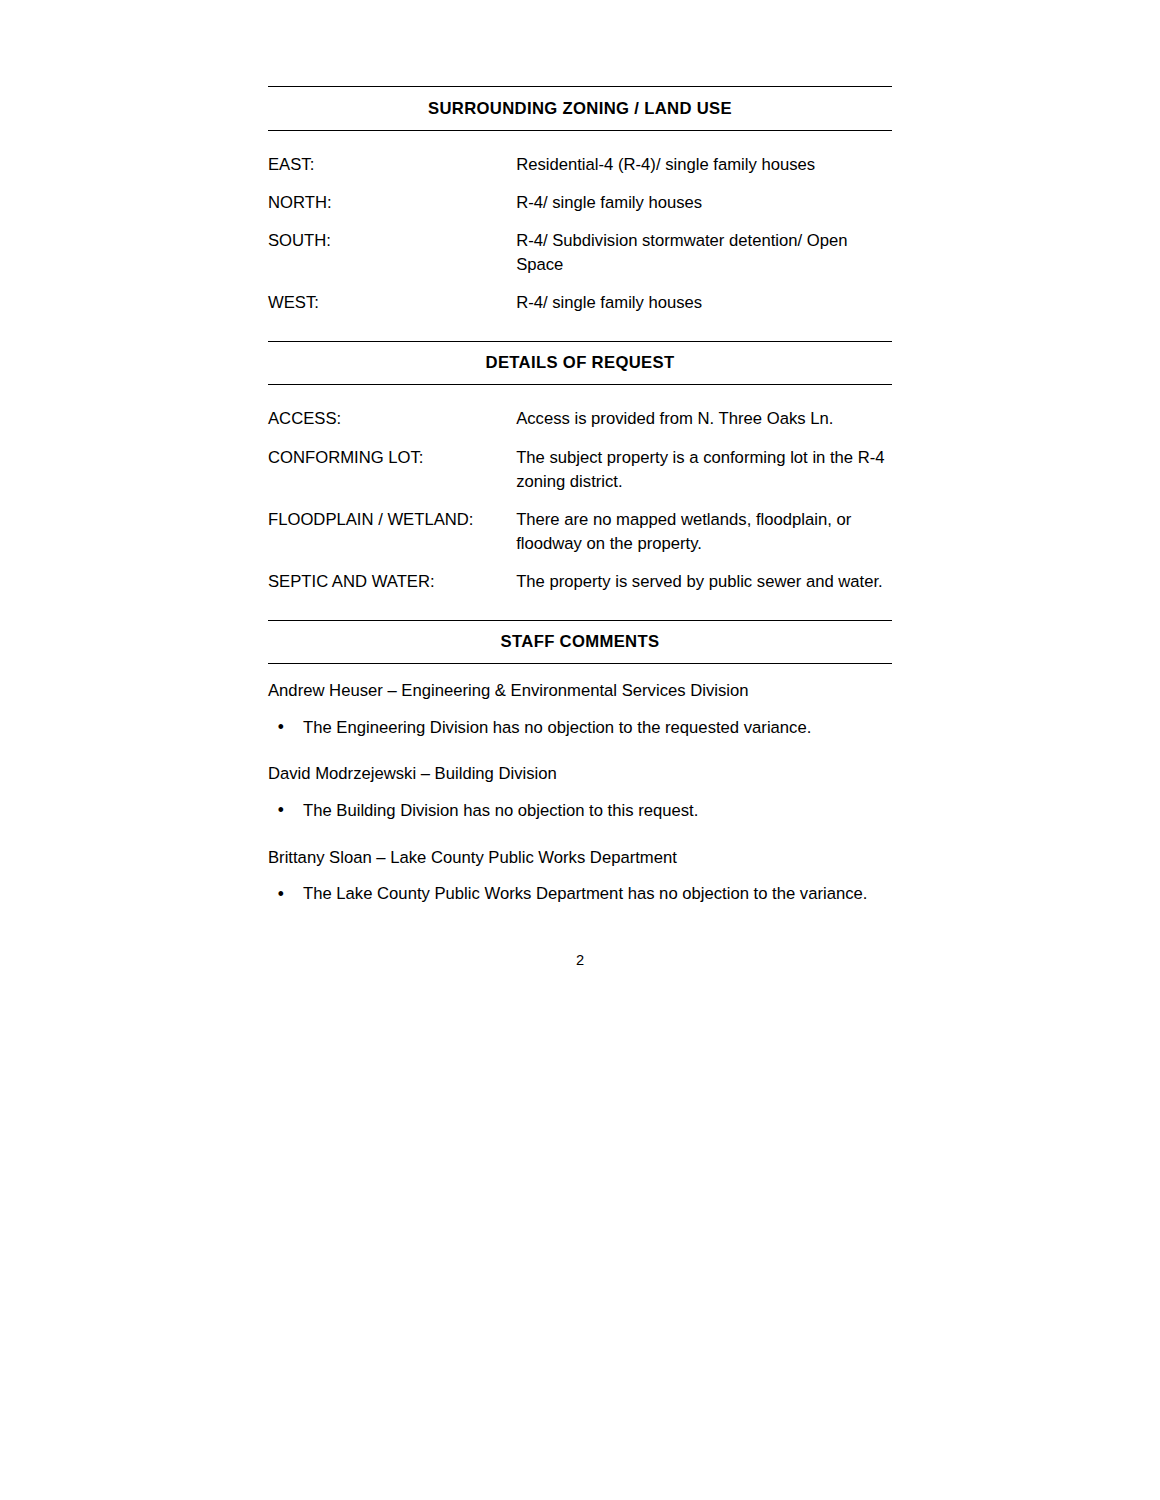SURROUNDING ZONING / LAND USE
| EAST: | Residential-4 (R-4)/ single family houses |
| NORTH: | R-4/ single family houses |
| SOUTH: | R-4/ Subdivision stormwater detention/ Open Space |
| WEST: | R-4/ single family houses |
DETAILS OF REQUEST
| ACCESS: | Access is provided from N. Three Oaks Ln. |
| CONFORMING LOT: | The subject property is a conforming lot in the R-4 zoning district. |
| FLOODPLAIN / WETLAND: | There are no mapped wetlands, floodplain, or floodway on the property. |
| SEPTIC AND WATER: | The property is served by public sewer and water. |
STAFF COMMENTS
Andrew Heuser – Engineering & Environmental Services Division
The Engineering Division has no objection to the requested variance.
David Modrzejewski – Building Division
The Building Division has no objection to this request.
Brittany Sloan – Lake County Public Works Department
The Lake County Public Works Department has no objection to the variance.
2